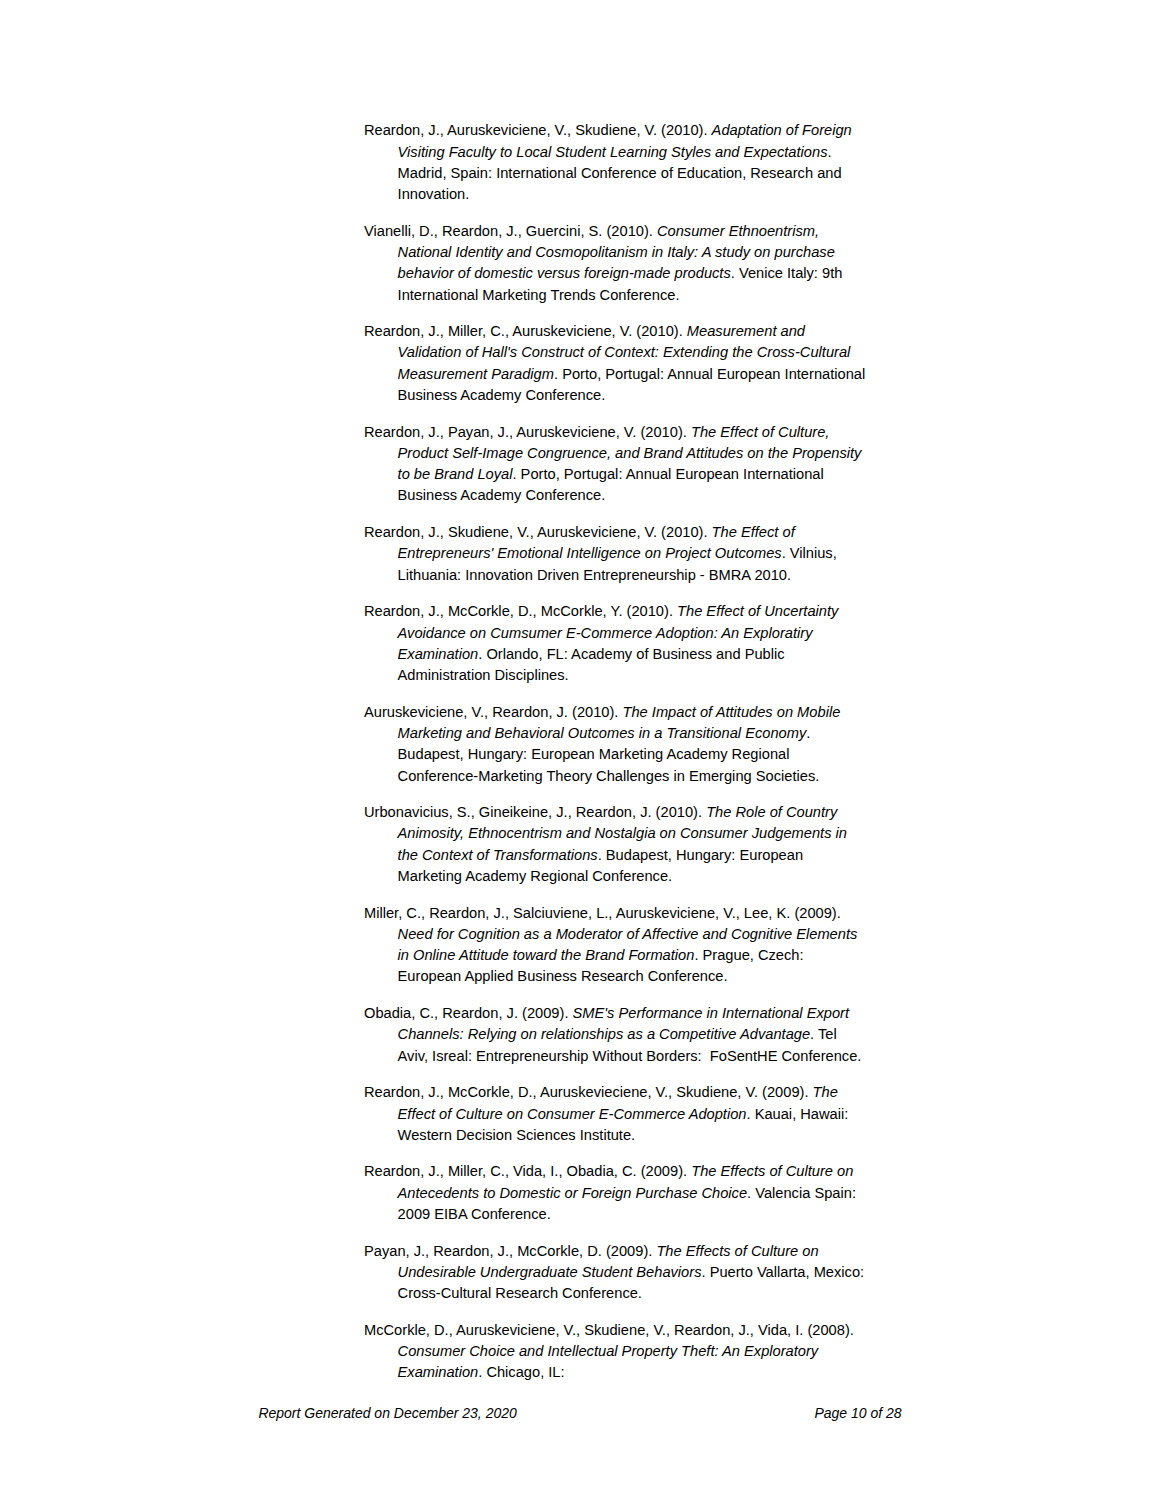Reardon, J., Auruskeviciene, V., Skudiene, V. (2010). Adaptation of Foreign Visiting Faculty to Local Student Learning Styles and Expectations. Madrid, Spain: International Conference of Education, Research and Innovation.
Vianelli, D., Reardon, J., Guercini, S. (2010). Consumer Ethnoentrism, National Identity and Cosmopolitanism in Italy: A study on purchase behavior of domestic versus foreign-made products. Venice Italy: 9th International Marketing Trends Conference.
Reardon, J., Miller, C., Auruskeviciene, V. (2010). Measurement and Validation of Hall's Construct of Context: Extending the Cross-Cultural Measurement Paradigm. Porto, Portugal: Annual European International Business Academy Conference.
Reardon, J., Payan, J., Auruskeviciene, V. (2010). The Effect of Culture, Product Self-Image Congruence, and Brand Attitudes on the Propensity to be Brand Loyal. Porto, Portugal: Annual European International Business Academy Conference.
Reardon, J., Skudiene, V., Auruskeviciene, V. (2010). The Effect of Entrepreneurs' Emotional Intelligence on Project Outcomes. Vilnius, Lithuania: Innovation Driven Entrepreneurship - BMRA 2010.
Reardon, J., McCorkle, D., McCorkle, Y. (2010). The Effect of Uncertainty Avoidance on Cumsumer E-Commerce Adoption: An Exploratiry Examination. Orlando, FL: Academy of Business and Public Administration Disciplines.
Auruskeviciene, V., Reardon, J. (2010). The Impact of Attitudes on Mobile Marketing and Behavioral Outcomes in a Transitional Economy. Budapest, Hungary: European Marketing Academy Regional Conference-Marketing Theory Challenges in Emerging Societies.
Urbonavicius, S., Gineikeine, J., Reardon, J. (2010). The Role of Country Animosity, Ethnocentrism and Nostalgia on Consumer Judgements in the Context of Transformations. Budapest, Hungary: European Marketing Academy Regional Conference.
Miller, C., Reardon, J., Salciuviene, L., Auruskeviciene, V., Lee, K. (2009). Need for Cognition as a Moderator of Affective and Cognitive Elements in Online Attitude toward the Brand Formation. Prague, Czech: European Applied Business Research Conference.
Obadia, C., Reardon, J. (2009). SME's Performance in International Export Channels: Relying on relationships as a Competitive Advantage. Tel Aviv, Isreal: Entrepreneurship Without Borders: FoSentHE Conference.
Reardon, J., McCorkle, D., Auruskevieciene, V., Skudiene, V. (2009). The Effect of Culture on Consumer E-Commerce Adoption. Kauai, Hawaii: Western Decision Sciences Institute.
Reardon, J., Miller, C., Vida, I., Obadia, C. (2009). The Effects of Culture on Antecedents to Domestic or Foreign Purchase Choice. Valencia Spain: 2009 EIBA Conference.
Payan, J., Reardon, J., McCorkle, D. (2009). The Effects of Culture on Undesirable Undergraduate Student Behaviors. Puerto Vallarta, Mexico: Cross-Cultural Research Conference.
McCorkle, D., Auruskeviciene, V., Skudiene, V., Reardon, J., Vida, I. (2008). Consumer Choice and Intellectual Property Theft: An Exploratory Examination. Chicago, IL:
Report Generated on December 23, 2020 Page 10 of 28